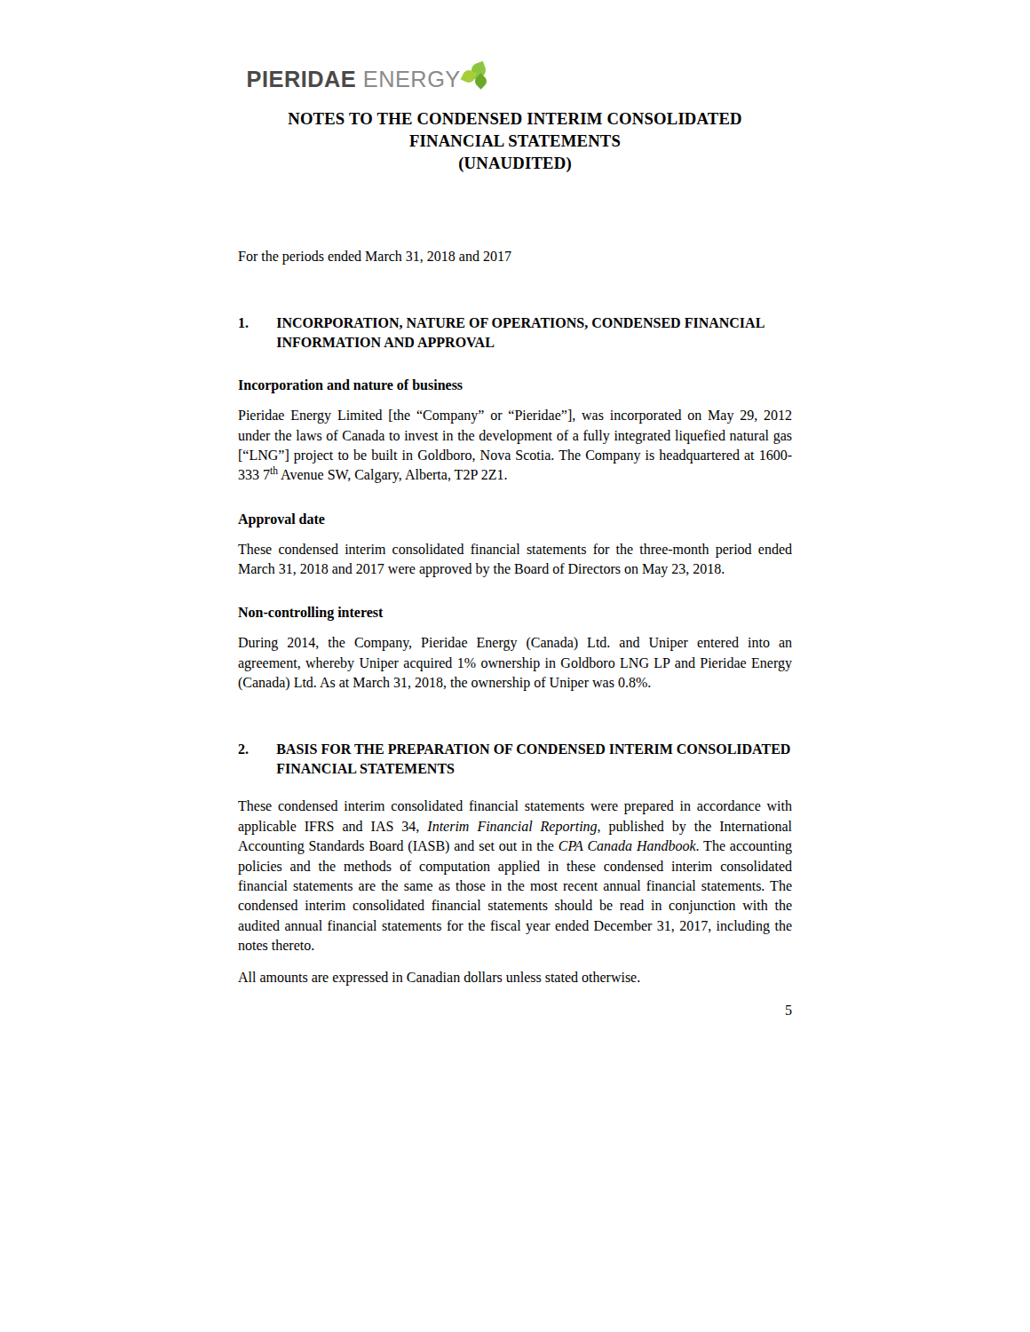PIERIDAE ENERGY
NOTES TO THE CONDENSED INTERIM CONSOLIDATED
FINANCIAL STATEMENTS
(UNAUDITED)
For the periods ended March 31, 2018 and 2017
Incorporation, nature of operations, condensed financial information and approval
Incorporation and nature of business
Pieridae Energy Limited [the “Company” or “Pieridae”], was incorporated on May 29, 2012 under the laws of Canada to invest in the development of a fully integrated liquefied natural gas [“LNG”] project to be built in Goldboro, Nova Scotia. The Company is headquartered at 1600-333 7th Avenue SW, Calgary, Alberta, T2P 2Z1.
Approval date
These condensed interim consolidated financial statements for the three-month period ended March 31, 2018 and 2017 were approved by the Board of Directors on May 23, 2018.
Non-controlling interest
During 2014, the Company, Pieridae Energy (Canada) Ltd. and Uniper entered into an agreement, whereby Uniper acquired 1% ownership in Goldboro LNG LP and Pieridae Energy (Canada) Ltd. As at March 31, 2018, the ownership of Uniper was 0.8%.
Basis for the preparation of condensed interim consolidated financial statements
These condensed interim consolidated financial statements were prepared in accordance with applicable IFRS and IAS 34, Interim Financial Reporting, published by the International Accounting Standards Board (IASB) and set out in the CPA Canada Handbook. The accounting policies and the methods of computation applied in these condensed interim consolidated financial statements are the same as those in the most recent annual financial statements. The condensed interim consolidated financial statements should be read in conjunction with the audited annual financial statements for the fiscal year ended December 31, 2017, including the notes thereto.
All amounts are expressed in Canadian dollars unless stated otherwise.
5